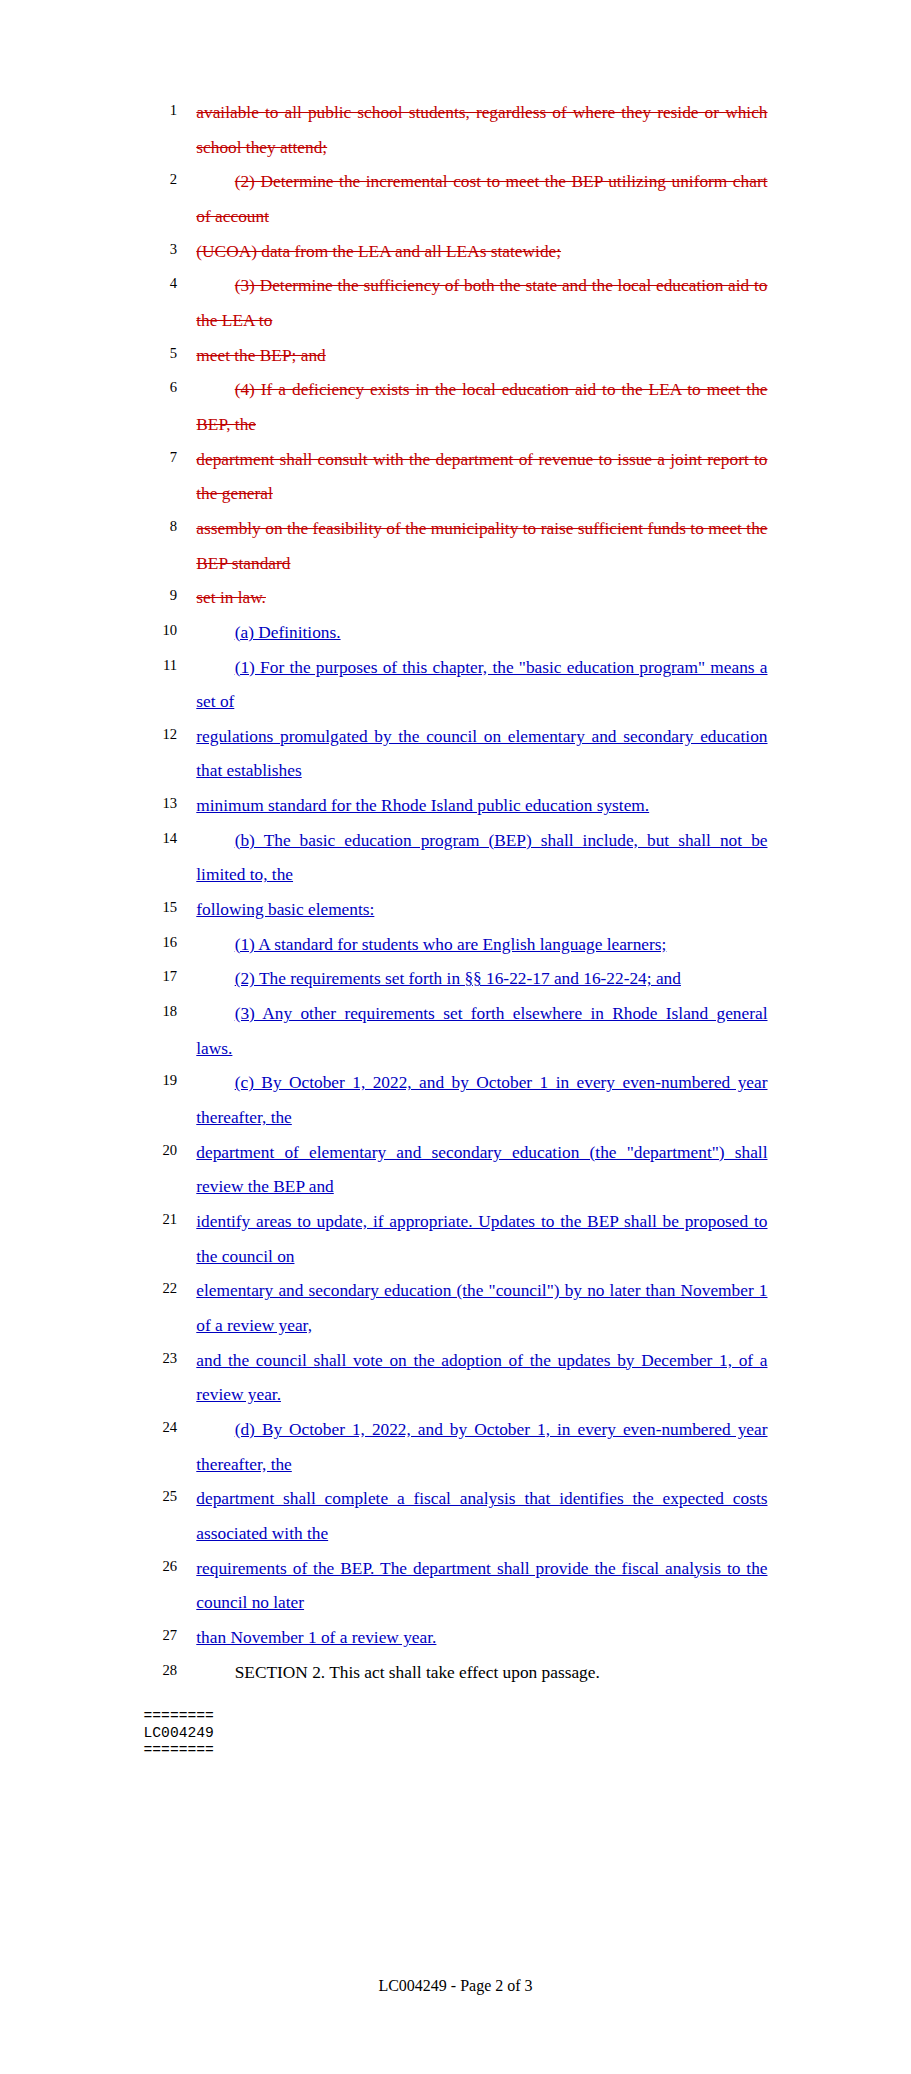available to all public school students, regardless of where they reside or which school they attend;
(2) Determine the incremental cost to meet the BEP utilizing uniform chart of account
(UCOA) data from the LEA and all LEAs statewide;
(3) Determine the sufficiency of both the state and the local education aid to the LEA to
meet the BEP; and
(4) If a deficiency exists in the local education aid to the LEA to meet the BEP, the
department shall consult with the department of revenue to issue a joint report to the general
assembly on the feasibility of the municipality to raise sufficient funds to meet the BEP standard
set in law.
(a) Definitions.
(1) For the purposes of this chapter, the "basic education program" means a set of
regulations promulgated by the council on elementary and secondary education that establishes
minimum standard for the Rhode Island public education system.
(b) The basic education program (BEP) shall include, but shall not be limited to, the
following basic elements:
(1) A standard for students who are English language learners;
(2) The requirements set forth in §§ 16-22-17 and 16-22-24; and
(3) Any other requirements set forth elsewhere in Rhode Island general laws.
(c) By October 1, 2022, and by October 1 in every even-numbered year thereafter, the
department of elementary and secondary education (the "department") shall review the BEP and
identify areas to update, if appropriate. Updates to the BEP shall be proposed to the council on
elementary and secondary education (the "council") by no later than November 1 of a review year,
and the council shall vote on the adoption of the updates by December 1, of a review year.
(d) By October 1, 2022, and by October 1, in every even-numbered year thereafter, the
department shall complete a fiscal analysis that identifies the expected costs associated with the
requirements of the BEP. The department shall provide the fiscal analysis to the council no later
than November 1 of a review year.
SECTION 2. This act shall take effect upon passage.
========
LC004249
========
LC004249 - Page 2 of 3